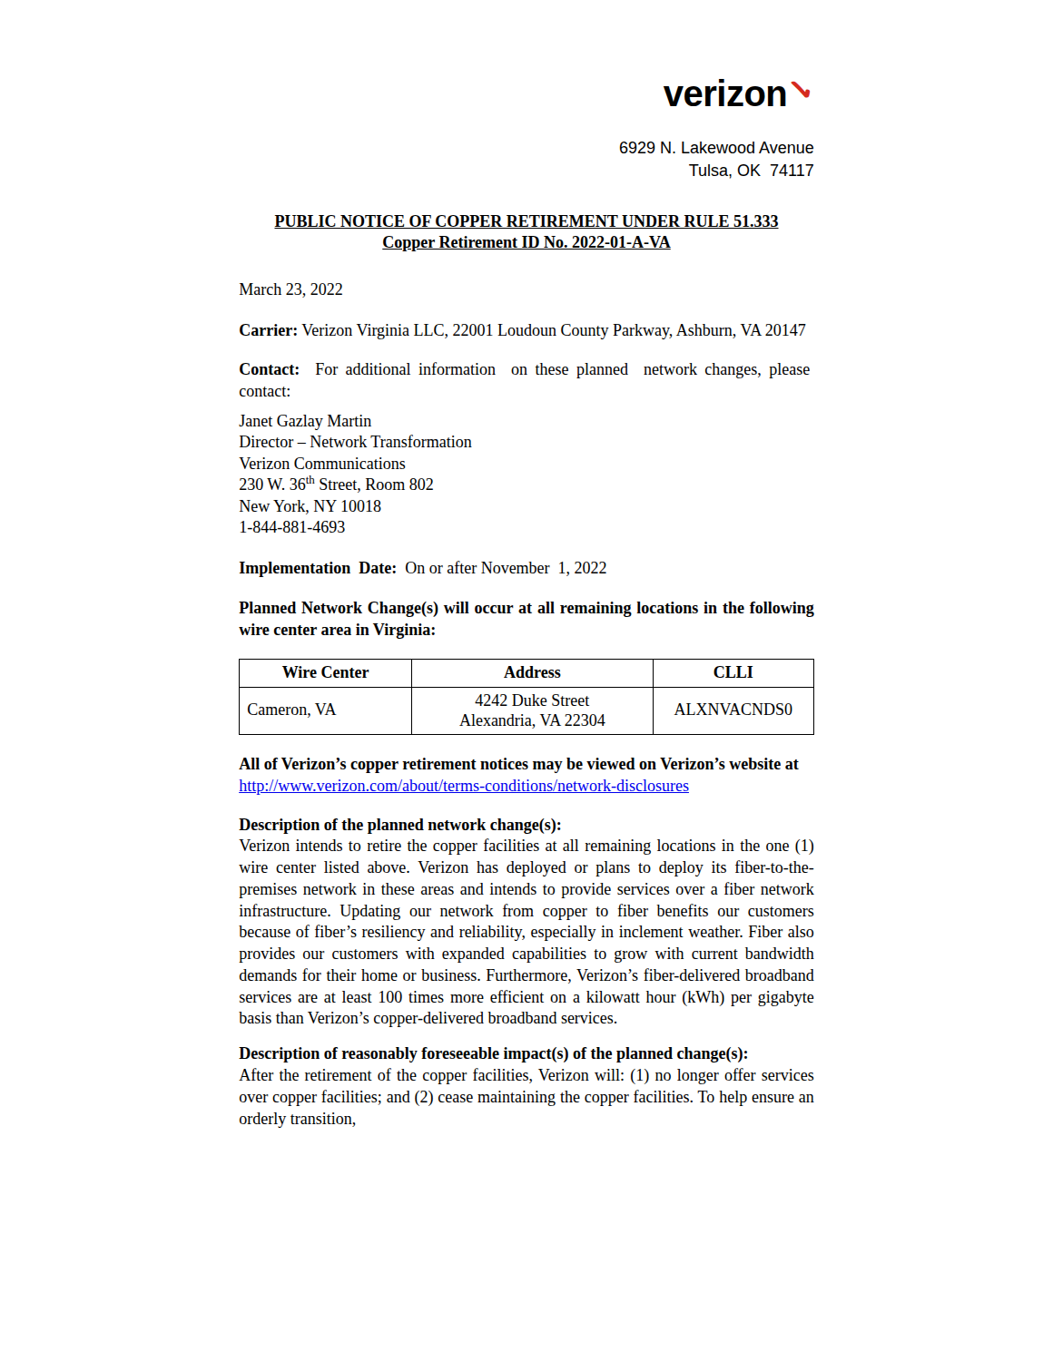verizon✓
6929 N. Lakewood Avenue
Tulsa, OK 74117
PUBLIC NOTICE OF COPPER RETIREMENT UNDER RULE 51.333 Copper Retirement ID No. 2022-01-A-VA
March 23, 2022
Carrier: Verizon Virginia LLC, 22001 Loudoun County Parkway, Ashburn, VA 20147
Contact: For additional information on these planned network changes, please contact:
Janet Gazlay Martin
Director – Network Transformation
Verizon Communications
230 W. 36th Street, Room 802
New York, NY 10018
1-844-881-4693
Implementation Date: On or after November 1, 2022
Planned Network Change(s) will occur at all remaining locations in the following wire center area in Virginia:
| Wire Center | Address | CLLI |
| --- | --- | --- |
| Cameron, VA | 4242 Duke Street Alexandria, VA 22304 | ALXNVACNDS0 |
All of Verizon’s copper retirement notices may be viewed on Verizon’s website at
http://www.verizon.com/about/terms-conditions/network-disclosures
Description of the planned network change(s):
Verizon intends to retire the copper facilities at all remaining locations in the one (1) wire center listed above. Verizon has deployed or plans to deploy its fiber-to-the-premises network in these areas and intends to provide services over a fiber network infrastructure. Updating our network from copper to fiber benefits our customers because of fiber’s resiliency and reliability, especially in inclement weather. Fiber also provides our customers with expanded capabilities to grow with current bandwidth demands for their home or business. Furthermore, Verizon’s fiber-delivered broadband services are at least 100 times more efficient on a kilowatt hour (kWh) per gigabyte basis than Verizon’s copper-delivered broadband services.
Description of reasonably foreseeable impact(s) of the planned change(s):
After the retirement of the copper facilities, Verizon will: (1) no longer offer services over copper facilities; and (2) cease maintaining the copper facilities. To help ensure an orderly transition,